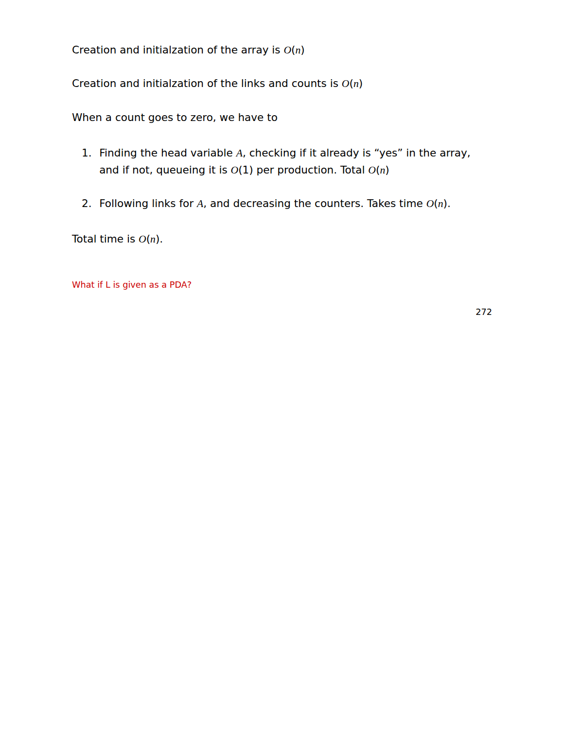Creation and initialzation of the array is O(n)
Creation and initialzation of the links and counts is O(n)
When a count goes to zero, we have to
Finding the head variable A, checking if it already is “yes” in the array, and if not, queueing it is O(1) per production. Total O(n)
Following links for A, and decreasing the counters. Takes time O(n).
Total time is O(n).
What if L is given as a PDA?
272